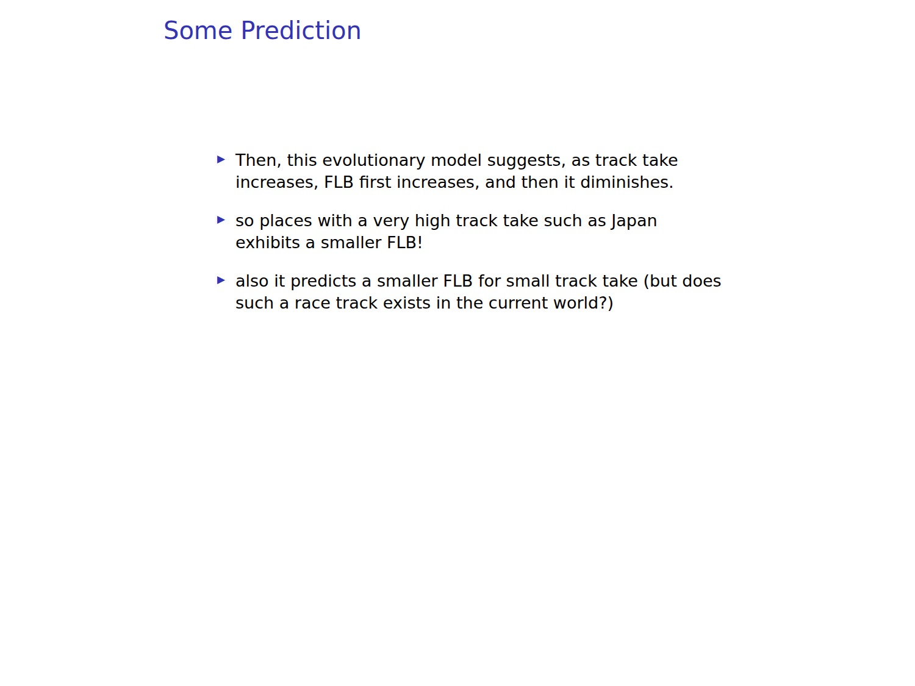Some Prediction
Then, this evolutionary model suggests, as track take increases, FLB first increases, and then it diminishes.
so places with a very high track take such as Japan exhibits a smaller FLB!
also it predicts a smaller FLB for small track take (but does such a race track exists in the current world?)